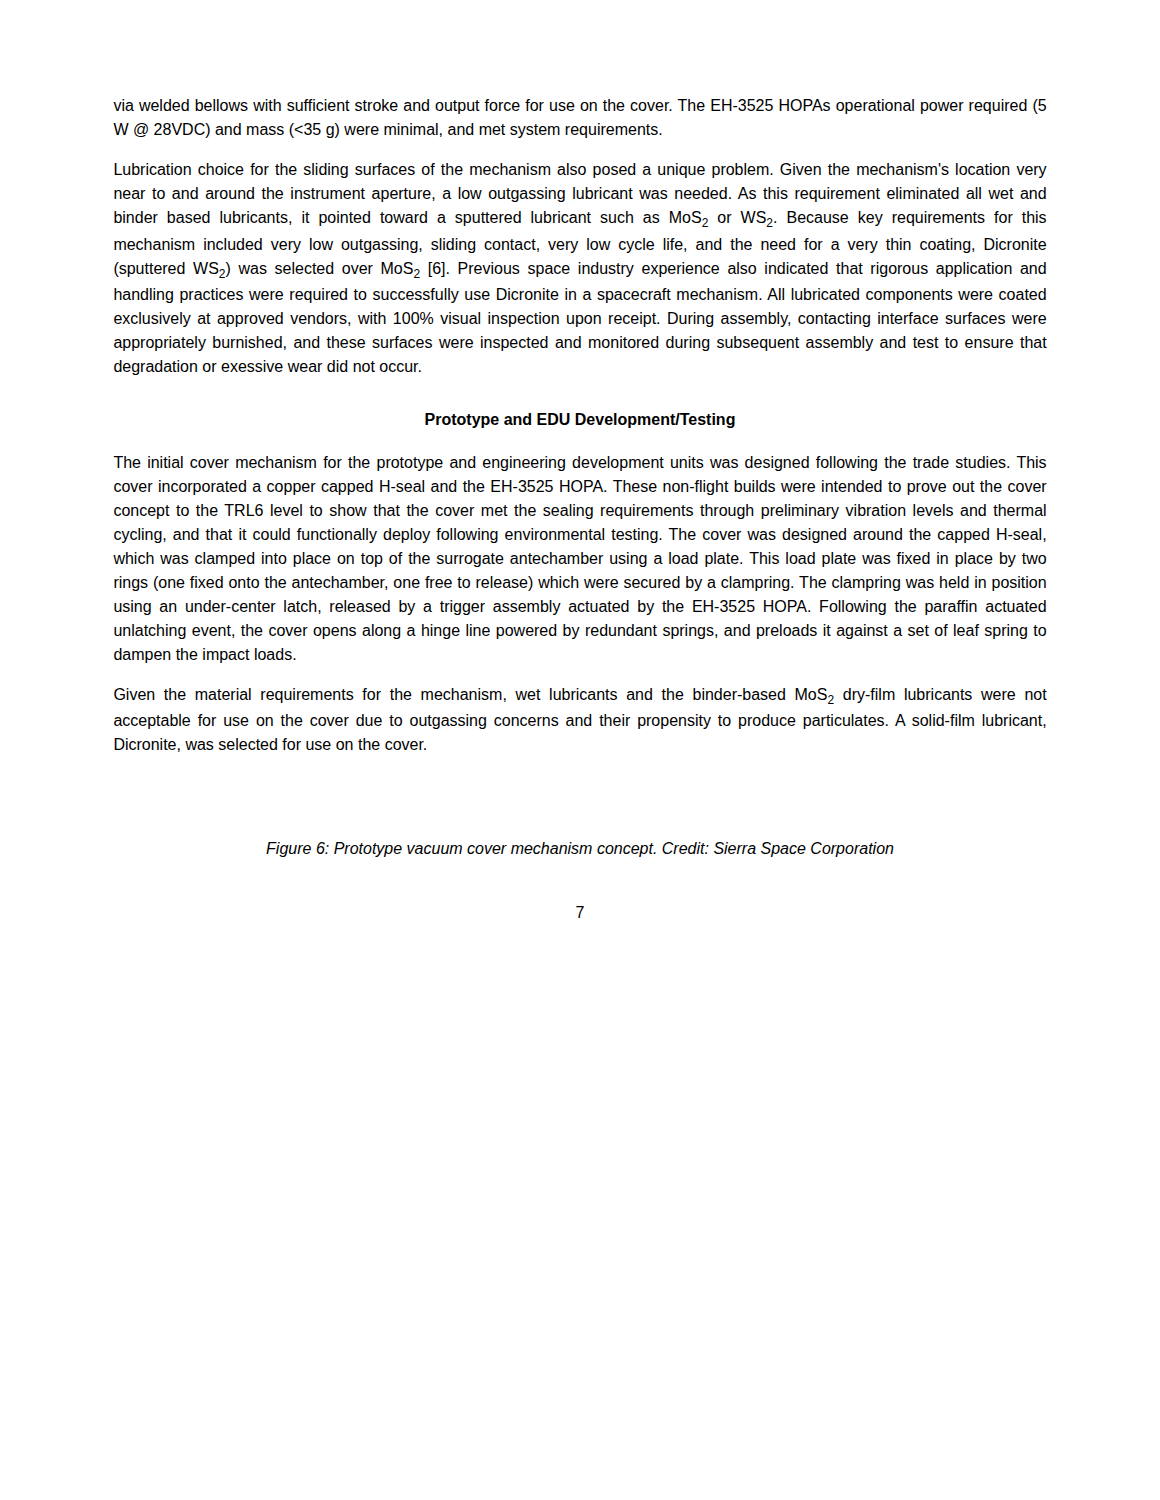via welded bellows with sufficient stroke and output force for use on the cover. The EH-3525 HOPAs operational power required (5 W @ 28VDC) and mass (<35 g) were minimal, and met system requirements.
Lubrication choice for the sliding surfaces of the mechanism also posed a unique problem. Given the mechanism's location very near to and around the instrument aperture, a low outgassing lubricant was needed. As this requirement eliminated all wet and binder based lubricants, it pointed toward a sputtered lubricant such as MoS2 or WS2. Because key requirements for this mechanism included very low outgassing, sliding contact, very low cycle life, and the need for a very thin coating, Dicronite (sputtered WS2) was selected over MoS2 [6]. Previous space industry experience also indicated that rigorous application and handling practices were required to successfully use Dicronite in a spacecraft mechanism. All lubricated components were coated exclusively at approved vendors, with 100% visual inspection upon receipt. During assembly, contacting interface surfaces were appropriately burnished, and these surfaces were inspected and monitored during subsequent assembly and test to ensure that degradation or exessive wear did not occur.
Prototype and EDU Development/Testing
The initial cover mechanism for the prototype and engineering development units was designed following the trade studies. This cover incorporated a copper capped H-seal and the EH-3525 HOPA. These non-flight builds were intended to prove out the cover concept to the TRL6 level to show that the cover met the sealing requirements through preliminary vibration levels and thermal cycling, and that it could functionally deploy following environmental testing. The cover was designed around the capped H-seal, which was clamped into place on top of the surrogate antechamber using a load plate. This load plate was fixed in place by two rings (one fixed onto the antechamber, one free to release) which were secured by a clampring. The clampring was held in position using an under-center latch, released by a trigger assembly actuated by the EH-3525 HOPA. Following the paraffin actuated unlatching event, the cover opens along a hinge line powered by redundant springs, and preloads it against a set of leaf spring to dampen the impact loads.
Given the material requirements for the mechanism, wet lubricants and the binder-based MoS2 dry-film lubricants were not acceptable for use on the cover due to outgassing concerns and their propensity to produce particulates. A solid-film lubricant, Dicronite, was selected for use on the cover.
Figure 6: Prototype vacuum cover mechanism concept. Credit: Sierra Space Corporation
7